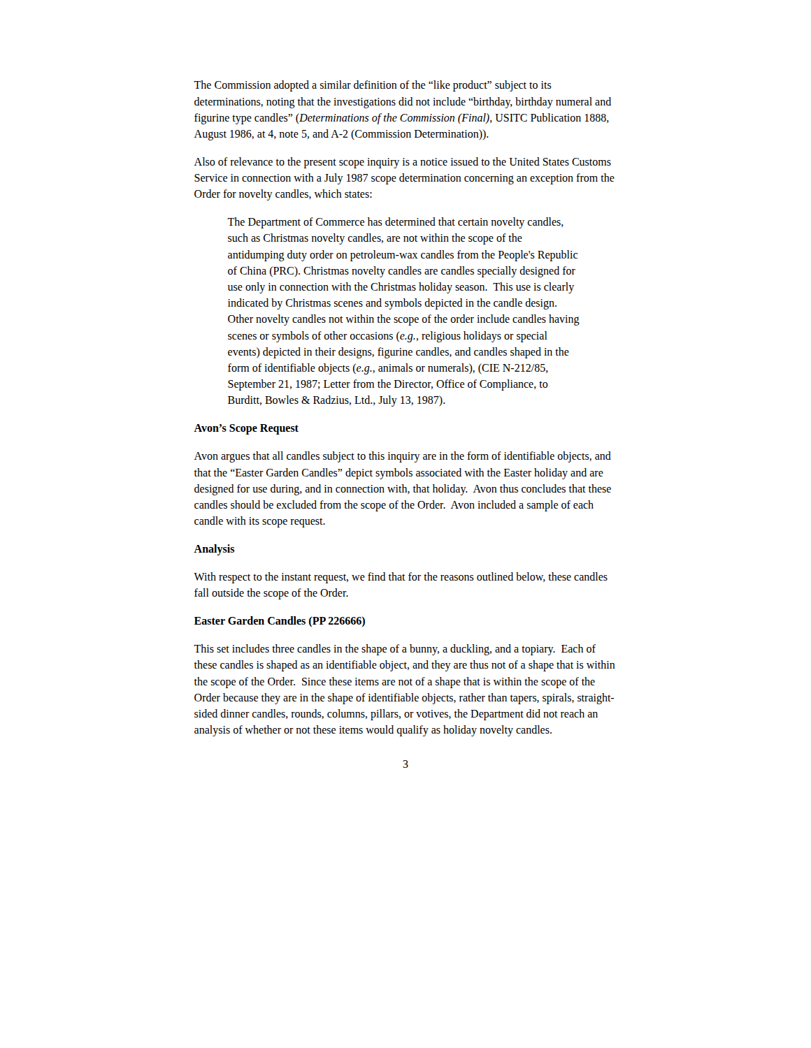The Commission adopted a similar definition of the “like product” subject to its determinations, noting that the investigations did not include “birthday, birthday numeral and figurine type candles” (Determinations of the Commission (Final), USITC Publication 1888, August 1986, at 4, note 5, and A-2 (Commission Determination)).
Also of relevance to the present scope inquiry is a notice issued to the United States Customs Service in connection with a July 1987 scope determination concerning an exception from the Order for novelty candles, which states:
The Department of Commerce has determined that certain novelty candles, such as Christmas novelty candles, are not within the scope of the antidumping duty order on petroleum-wax candles from the People's Republic of China (PRC). Christmas novelty candles are candles specially designed for use only in connection with the Christmas holiday season. This use is clearly indicated by Christmas scenes and symbols depicted in the candle design. Other novelty candles not within the scope of the order include candles having scenes or symbols of other occasions (e.g., religious holidays or special events) depicted in their designs, figurine candles, and candles shaped in the form of identifiable objects (e.g., animals or numerals), (CIE N-212/85, September 21, 1987; Letter from the Director, Office of Compliance, to Burditt, Bowles & Radzius, Ltd., July 13, 1987).
Avon’s Scope Request
Avon argues that all candles subject to this inquiry are in the form of identifiable objects, and that the “Easter Garden Candles” depict symbols associated with the Easter holiday and are designed for use during, and in connection with, that holiday. Avon thus concludes that these candles should be excluded from the scope of the Order. Avon included a sample of each candle with its scope request.
Analysis
With respect to the instant request, we find that for the reasons outlined below, these candles fall outside the scope of the Order.
Easter Garden Candles (PP 226666)
This set includes three candles in the shape of a bunny, a duckling, and a topiary. Each of these candles is shaped as an identifiable object, and they are thus not of a shape that is within the scope of the Order. Since these items are not of a shape that is within the scope of the Order because they are in the shape of identifiable objects, rather than tapers, spirals, straight-sided dinner candles, rounds, columns, pillars, or votives, the Department did not reach an analysis of whether or not these items would qualify as holiday novelty candles.
3